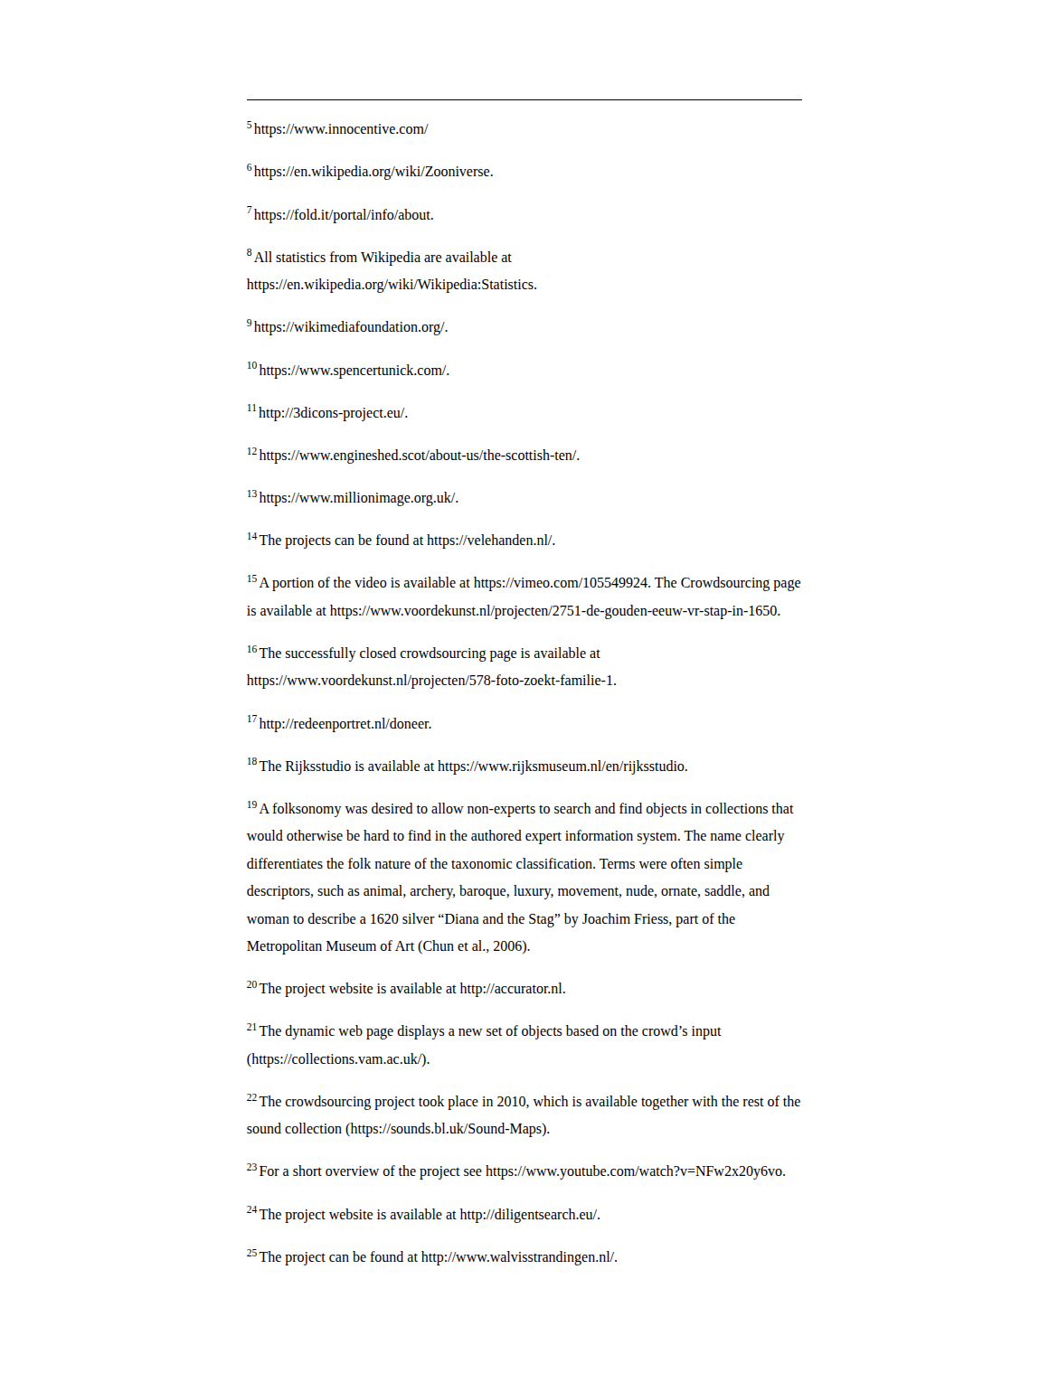5https://www.innocentive.com/
6https://en.wikipedia.org/wiki/Zooniverse.
7https://fold.it/portal/info/about.
8All statistics from Wikipedia are available at https://en.wikipedia.org/wiki/Wikipedia:Statistics.
9https://wikimediafoundation.org/.
10https://www.spencertunick.com/.
11http://3dicons-project.eu/.
12https://www.engineshed.scot/about-us/the-scottish-ten/.
13https://www.millionimage.org.uk/.
14The projects can be found at https://velehanden.nl/.
15A portion of the video is available at https://vimeo.com/105549924. The Crowdsourcing page is available at https://www.voordekunst.nl/projecten/2751-de-gouden-eeuw-vr-stap-in-1650.
16The successfully closed crowdsourcing page is available at https://www.voordekunst.nl/projecten/578-foto-zoekt-familie-1.
17http://redeenportret.nl/doneer.
18The Rijksstudio is available at https://www.rijksmuseum.nl/en/rijksstudio.
19A folksonomy was desired to allow non-experts to search and find objects in collections that would otherwise be hard to find in the authored expert information system. The name clearly differentiates the folk nature of the taxonomic classification. Terms were often simple descriptors, such as animal, archery, baroque, luxury, movement, nude, ornate, saddle, and woman to describe a 1620 silver “Diana and the Stag” by Joachim Friess, part of the Metropolitan Museum of Art (Chun et al., 2006).
20The project website is available at http://accurator.nl.
21The dynamic web page displays a new set of objects based on the crowd’s input (https://collections.vam.ac.uk/).
22The crowdsourcing project took place in 2010, which is available together with the rest of the sound collection (https://sounds.bl.uk/Sound-Maps).
23For a short overview of the project see https://www.youtube.com/watch?v=NFw2x20y6vo.
24The project website is available at http://diligentsearch.eu/.
25The project can be found at http://www.walvisstrandingen.nl/.